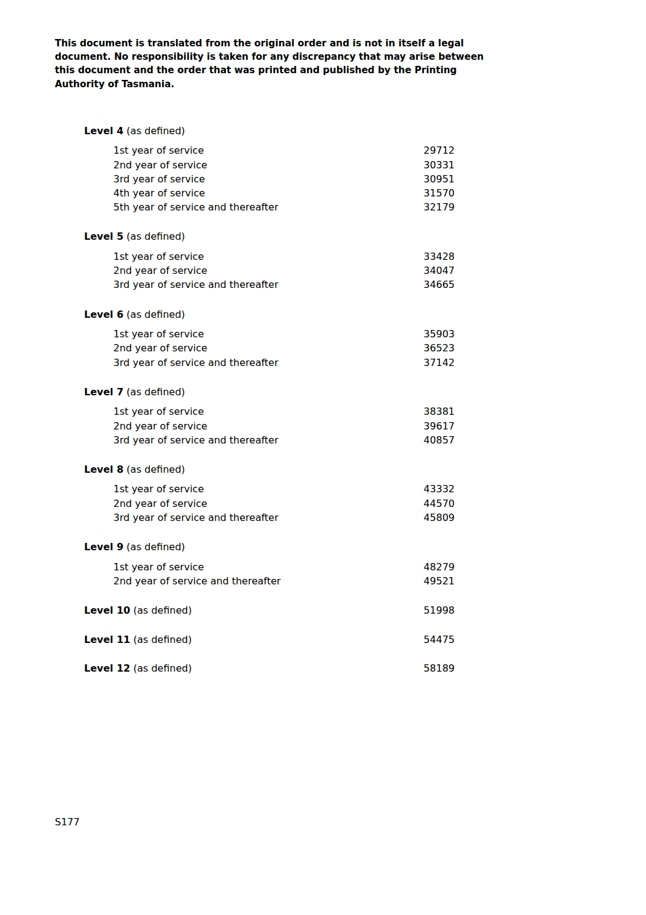This document is translated from the original order and is not in itself a legal document. No responsibility is taken for any discrepancy that may arise between this document and the order that was printed and published by the Printing Authority of Tasmania.
Level 4 (as defined)
| 1st year of service | 29712 |
| 2nd year of service | 30331 |
| 3rd year of service | 30951 |
| 4th year of service | 31570 |
| 5th year of service and thereafter | 32179 |
Level 5 (as defined)
| 1st year of service | 33428 |
| 2nd year of service | 34047 |
| 3rd year of service and thereafter | 34665 |
Level 6 (as defined)
| 1st year of service | 35903 |
| 2nd year of service | 36523 |
| 3rd year of service and thereafter | 37142 |
Level 7 (as defined)
| 1st year of service | 38381 |
| 2nd year of service | 39617 |
| 3rd year of service and thereafter | 40857 |
Level 8 (as defined)
| 1st year of service | 43332 |
| 2nd year of service | 44570 |
| 3rd year of service and thereafter | 45809 |
Level 9 (as defined)
| 1st year of service | 48279 |
| 2nd year of service and thereafter | 49521 |
Level 10 (as defined) 51998
Level 11 (as defined) 54475
Level 12 (as defined) 58189
S177